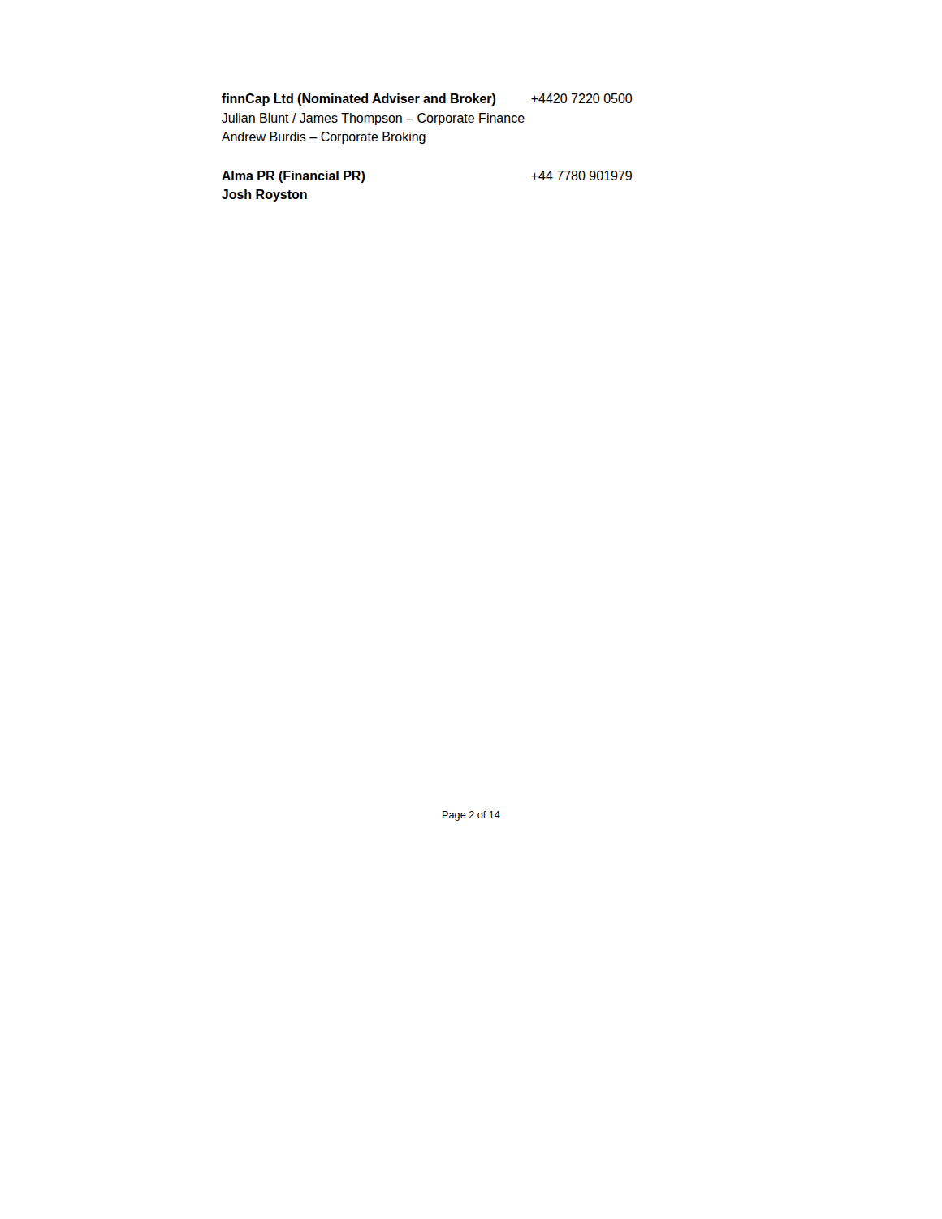| finnCap Ltd (Nominated Adviser and Broker) Julian Blunt / James Thompson – Corporate Finance Andrew Burdis – Corporate Broking | +4420 7220 0500 |
| Alma PR (Financial PR) Josh Royston | +44 7780 901979 |
Page 2 of 14